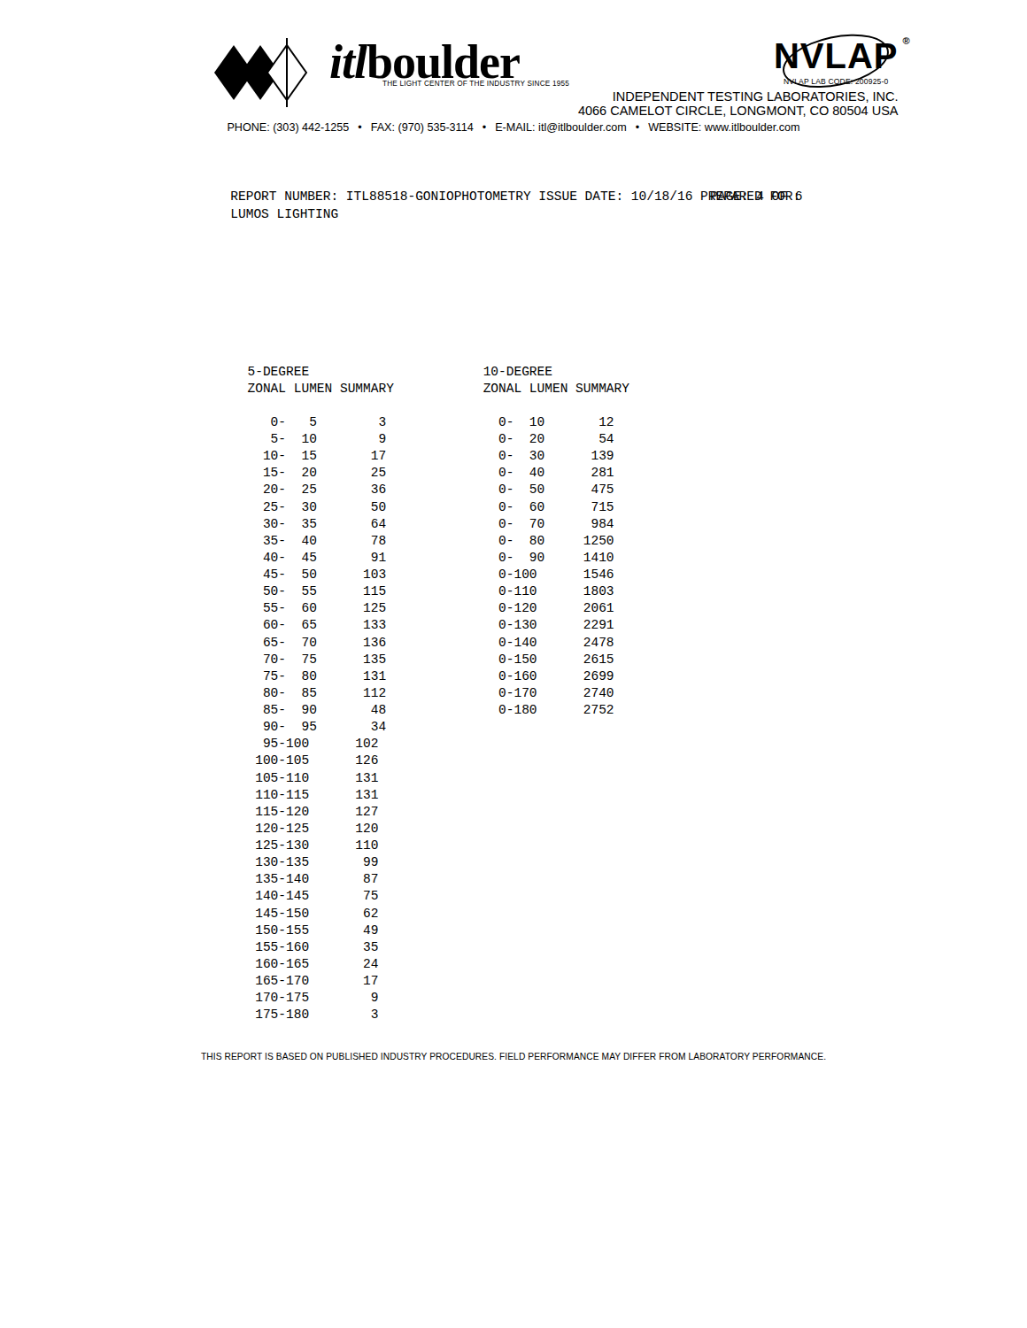itl boulder
THE LIGHT CENTER OF THE INDUSTRY SINCE 1955
NVLAP®
NVLAP LAB CODE: 200925-0
INDEPENDENT TESTING LABORATORIES, INC.
4066 CAMELOT CIRCLE, LONGMONT, CO 80504 USA
PHONE: (303) 442-1255•FAX: (970) 535-3114•E-MAIL: itl@itlboulder.com•WEBSITE: www.itlboulder.com
PAGE: 4 OF 6
REPORT NUMBER: ITL88518-GONIOPHOTOMETRY ISSUE DATE: 10/18/16 PREPARED FOR: LUMOS LIGHTING
5-DEGREE ZONAL LUMEN SUMMARY
   0-   5        3
   5-  10        9
  10-  15       17
  15-  20       25
  20-  25       36
  25-  30       50
  30-  35       64
  35-  40       78
  40-  45       91
  45-  50      103
  50-  55      115
  55-  60      125
  60-  65      133
  65-  70      136
  70-  75      135
  75-  80      131
  80-  85      112
  85-  90       48
  90-  95       34
  95-100      102
 100-105      126
 105-110      131
 110-115      131
 115-120      127
 120-125      120
 125-130      110
 130-135       99
 135-140       87
 140-145       75
 145-150       62
 150-155       49
 155-160       35
 160-165       24
 165-170       17
 170-175        9
 175-180        3
10-DEGREE ZONAL LUMEN SUMMARY
  0-  10       12
  0-  20       54
  0-  30      139
  0-  40      281
  0-  50      475
  0-  60      715
  0-  70      984
  0-  80     1250
  0-  90     1410
  0-100      1546
  0-110      1803
  0-120      2061
  0-130      2291
  0-140      2478
  0-150      2615
  0-160      2699
  0-170      2740
  0-180      2752
THIS REPORT IS BASED ON PUBLISHED INDUSTRY PROCEDURES. FIELD PERFORMANCE MAY DIFFER FROM LABORATORY PERFORMANCE.